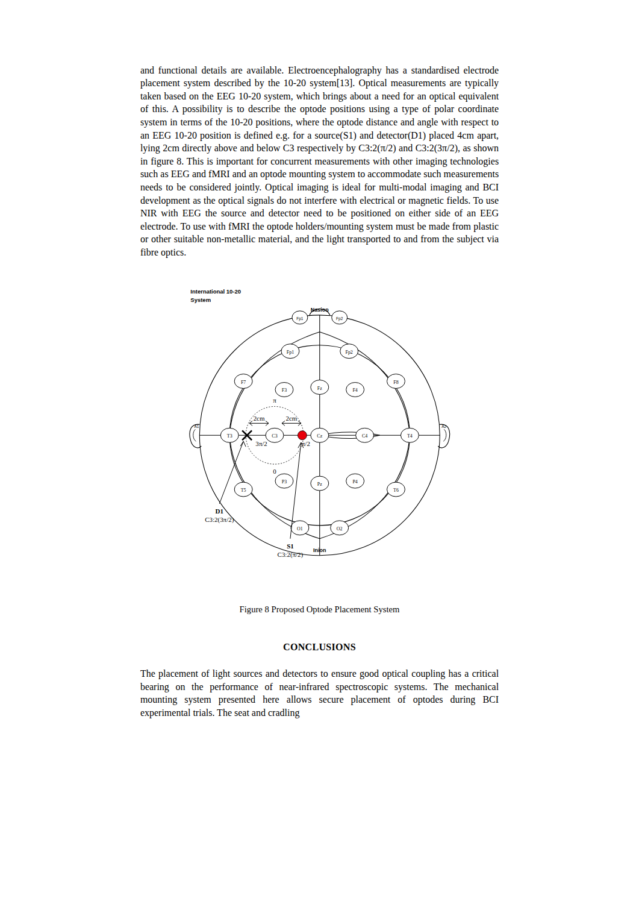and functional details are available. Electroencephalography has a standardised electrode placement system described by the 10-20 system[13]. Optical measurements are typically taken based on the EEG 10-20 system, which brings about a need for an optical equivalent of this. A possibility is to describe the optode positions using a type of polar coordinate system in terms of the 10-20 positions, where the optode distance and angle with respect to an EEG 10-20 position is defined e.g. for a source(S1) and detector(D1) placed 4cm apart, lying 2cm directly above and below C3 respectively by C3:2(π/2) and C3:2(3π/2), as shown in figure 8. This is important for concurrent measurements with other imaging technologies such as EEG and fMRI and an optode mounting system to accommodate such measurements needs to be considered jointly. Optical imaging is ideal for multi-modal imaging and BCI development as the optical signals do not interfere with electrical or magnetic fields. To use NIR with EEG the source and detector need to be positioned on either side of an EEG electrode. To use with fMRI the optode holders/mounting system must be made from plastic or other suitable non-metallic material, and the light transported to and from the subject via fibre optics.
Fp1 Fp2 Fp1 Fp2 F7 F8 F3 Fz F4 T3 C3 Cz C4 T4 T5 P3 Pz P4 T6 O1 O2 A1 A2 Nasion Inion International 10-20 System π 0 3π/2 π/2 2cm 2cm D1 C3:2(3π/2) S1 C3:2(π/2)
Figure 8 Proposed Optode Placement System
CONCLUSIONS
The placement of light sources and detectors to ensure good optical coupling has a critical bearing on the performance of near-infrared spectroscopic systems. The mechanical mounting system presented here allows secure placement of optodes during BCI experimental trials. The seat and cradling